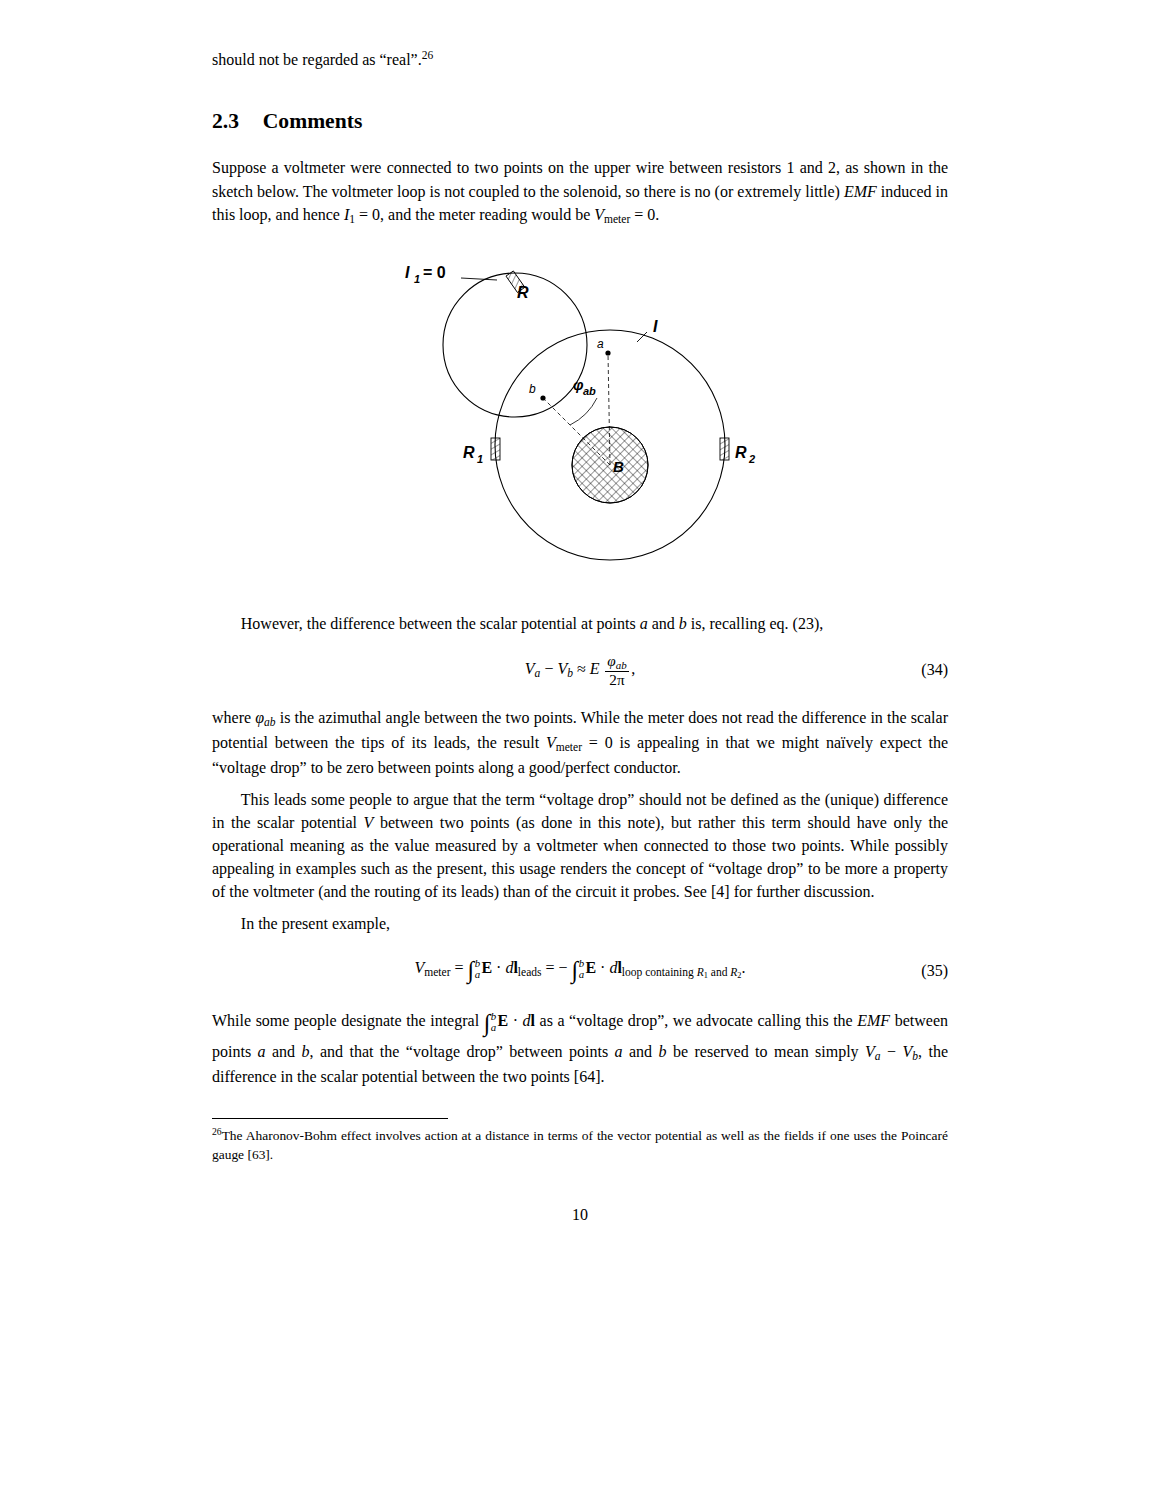should not be regarded as “real”.26
2.3 Comments
Suppose a voltmeter were connected to two points on the upper wire between resistors 1 and 2, as shown in the sketch below. The voltmeter loop is not coupled to the solenoid, so there is no (or extremely little) EMF induced in this loop, and hence I 1 = 0, and the meter reading would be Vmeter = 0.
B R 1 R 2 R I 1 = 0 a b I φ ab
However, the difference between the scalar potential at points a and b is, recalling eq. (23),
Va − Vb ≈ E φab 2π, (34)
where φab is the azimuthal angle between the two points. While the meter does not read the difference in the scalar potential between the tips of its leads, the result Vmeter = 0 is appealing in that we might naïvely expect the “voltage drop” to be zero between points along a good/perfect conductor.
This leads some people to argue that the term “voltage drop” should not be defined as the (unique) difference in the scalar potential V between two points (as done in this note), but rather this term should have only the operational meaning as the value measured by a voltmeter when connected to those two points. While possibly appealing in examples such as the present, this usage renders the concept of “voltage drop” to be more a property of the voltmeter (and the routing of its leads) than of the circuit it probes. See [4] for further discussion.
In the present example,
Vmeter = ∫ba E · dlleads = − ∫ba E · dlloop containing R 1 and R 2. (35)
While some people designate the integral ∫ba E · dl as a “voltage drop”, we advocate calling this the EMF between points a and b, and that the “voltage drop” between points a and b be reserved to mean simply Va − Vb, the difference in the scalar potential between the two points [64].
26The Aharonov-Bohm effect involves action at a distance in terms of the vector potential as well as the fields if one uses the Poincaré gauge [63].
10